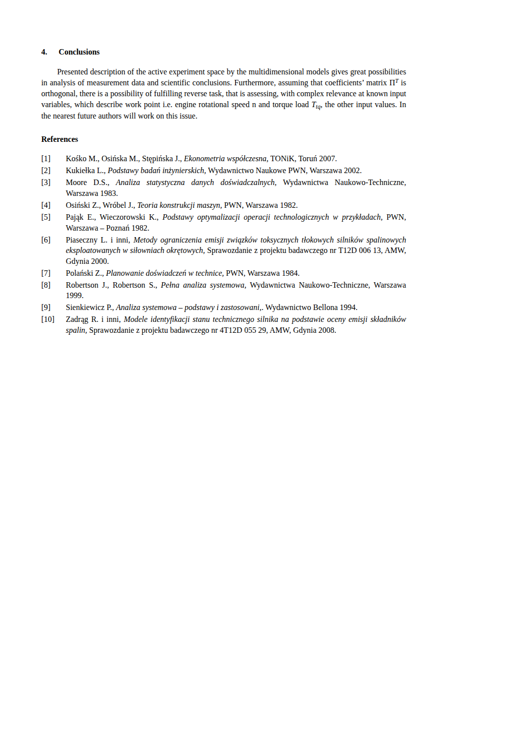4. Conclusions
Presented description of the active experiment space by the multidimensional models gives great possibilities in analysis of measurement data and scientific conclusions. Furthermore, assuming that coefficients’ matrix ΠT is orthogonal, there is a possibility of fulfilling reverse task, that is assessing, with complex relevance at known input variables, which describe work point i.e. engine rotational speed n and torque load Ttq, the other input values. In the nearest future authors will work on this issue.
References
[1] Kośko M., Osińska M., Stępińska J., Ekonometria współczesna, TONiK, Toruń 2007.
[2] Kukiełka L., Podstawy badań inżynierskich, Wydawnictwo Naukowe PWN, Warszawa 2002.
[3] Moore D.S., Analiza statystyczna danych doświadczalnych, Wydawnictwa Naukowo-Techniczne, Warszawa 1983.
[4] Osiński Z., Wróbel J., Teoria konstrukcji maszyn, PWN, Warszawa 1982.
[5] Pająk E., Wieczorowski K., Podstawy optymalizacji operacji technologicznych w przykładach, PWN, Warszawa – Poznań 1982.
[6] Piaseczny L. i inni, Metody ograniczenia emisji związków toksycznych tłokowych silników spalinowych eksploatowanych w siłowniach okrętowych, Sprawozdanie z projektu badawczego nr T12D 006 13, AMW, Gdynia 2000.
[7] Polański Z., Planowanie doświadczeń w technice, PWN, Warszawa 1984.
[8] Robertson J., Robertson S., Pełna analiza systemowa, Wydawnictwa Naukowo-Techniczne, Warszawa 1999.
[9] Sienkiewicz P., Analiza systemowa – podstawy i zastosowani,. Wydawnictwo Bellona 1994.
[10] Zadrąg R. i inni, Modele identyfikacji stanu technicznego silnika na podstawie oceny emisji składników spalin, Sprawozdanie z projektu badawczego nr 4T12D 055 29, AMW, Gdynia 2008.